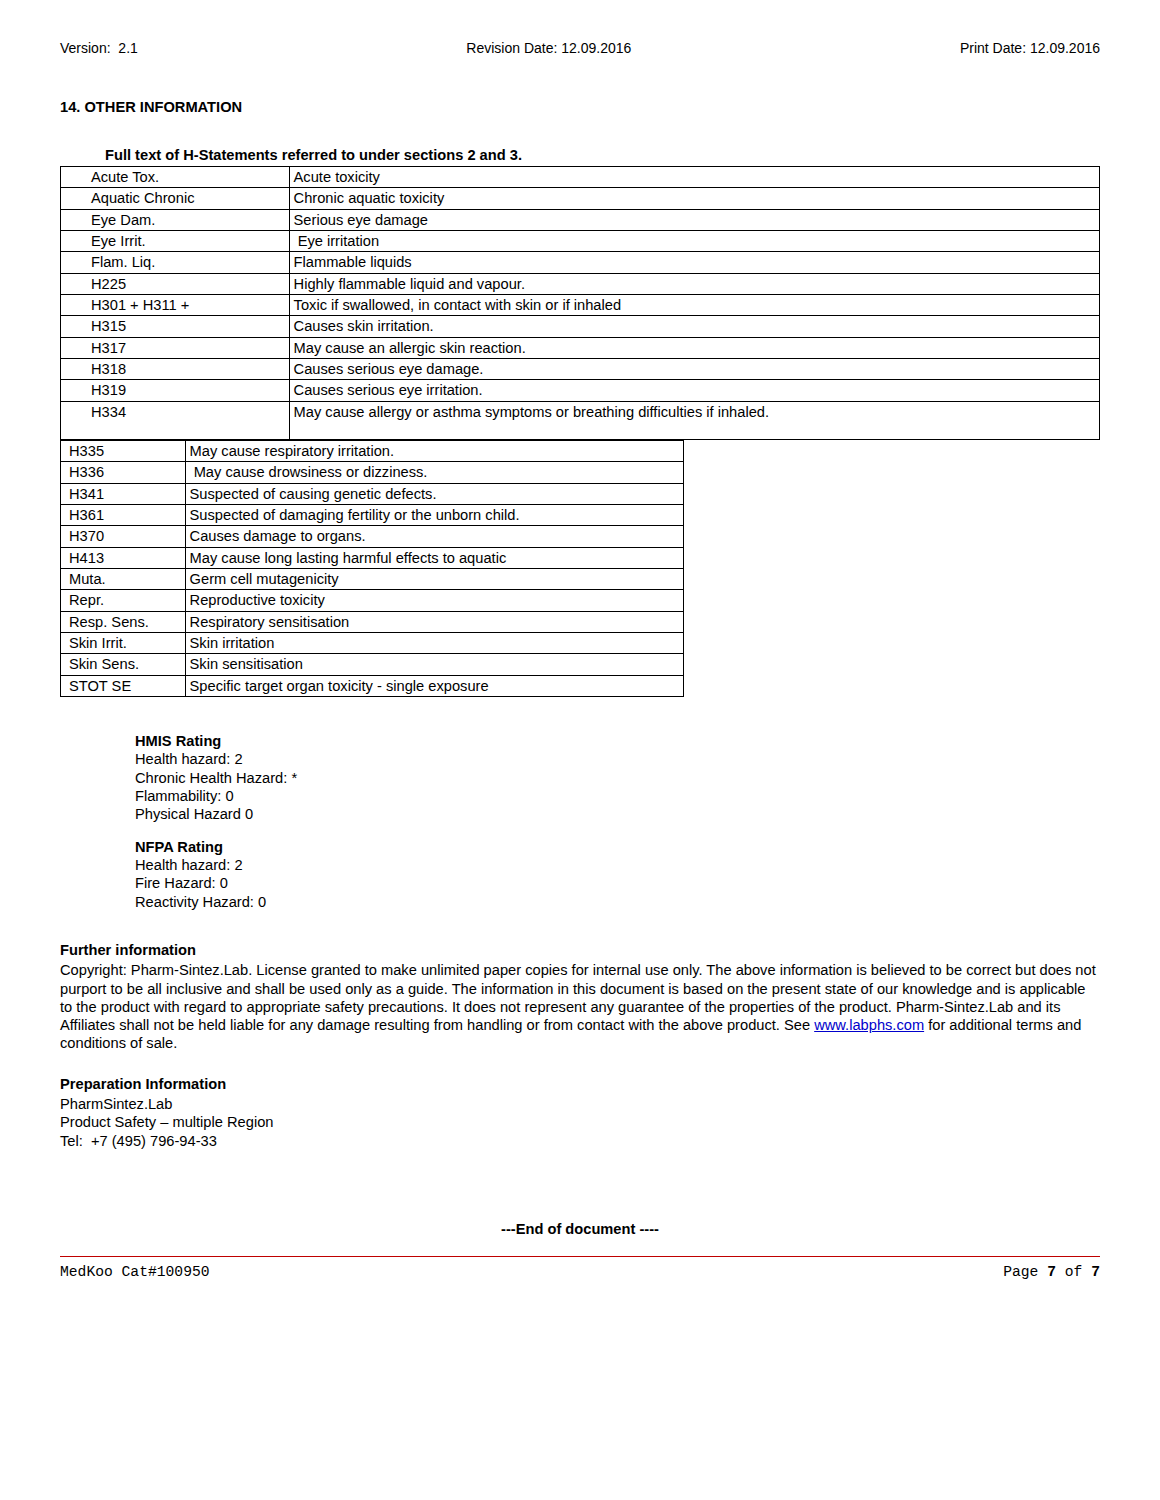Version: 2.1 Revision Date: 12.09.2016 Print Date: 12.09.2016
14. OTHER INFORMATION
Full text of H-Statements referred to under sections 2 and 3.
| Acute Tox. | Acute toxicity |
| Aquatic Chronic | Chronic aquatic toxicity |
| Eye Dam. | Serious eye damage |
| Eye Irrit. | Eye irritation |
| Flam. Liq. | Flammable liquids |
| H225 | Highly flammable liquid and vapour. |
| H301 + H311 + | Toxic if swallowed, in contact with skin or if inhaled |
| H315 | Causes skin irritation. |
| H317 | May cause an allergic skin reaction. |
| H318 | Causes serious eye damage. |
| H319 | Causes serious eye irritation. |
| H334 | May cause allergy or asthma symptoms or breathing difficulties if inhaled. |
| H335 | May cause respiratory irritation. |
| H336 | May cause drowsiness or dizziness. |
| H341 | Suspected of causing genetic defects. |
| H361 | Suspected of damaging fertility or the unborn child. |
| H370 | Causes damage to organs. |
| H413 | May cause long lasting harmful effects to aquatic |
| Muta. | Germ cell mutagenicity |
| Repr. | Reproductive toxicity |
| Resp. Sens. | Respiratory sensitisation |
| Skin Irrit. | Skin irritation |
| Skin Sens. | Skin sensitisation |
| STOT SE | Specific target organ toxicity - single exposure |
HMIS Rating
Health hazard: 2
Chronic Health Hazard: *
Flammability: 0
Physical Hazard 0
NFPA Rating
Health hazard: 2
Fire Hazard: 0
Reactivity Hazard: 0
Further information
Copyright: Pharm-Sintez.Lab. License granted to make unlimited paper copies for internal use only. The above information is believed to be correct but does not purport to be all inclusive and shall be used only as a guide. The information in this document is based on the present state of our knowledge and is applicable to the product with regard to appropriate safety precautions. It does not represent any guarantee of the properties of the product. Pharm-Sintez.Lab and its Affiliates shall not be held liable for any damage resulting from handling or from contact with the above product. See www.labphs.com for additional terms and conditions of sale.
Preparation Information
PharmSintez.Lab
Product Safety – multiple Region
Tel: +7 (495) 796-94-33
---End of document ----
MedKoo Cat#100950 Page 7 of 7